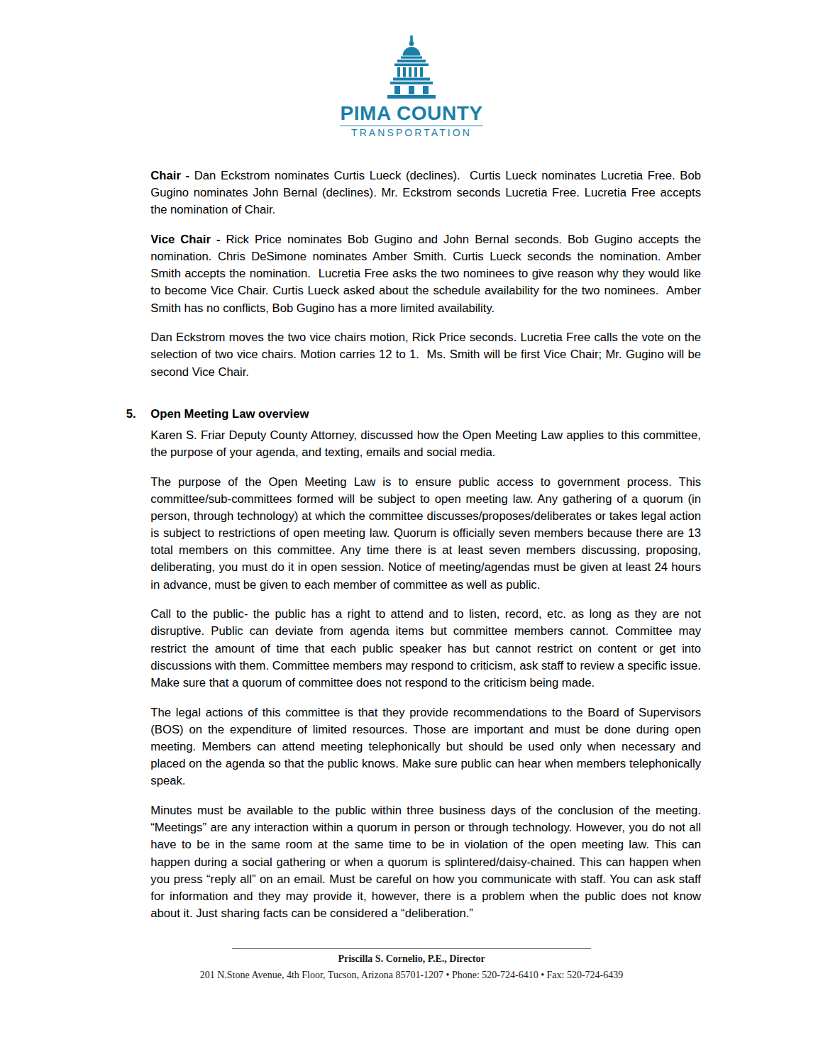PIMA COUNTY
TRANSPORTATION
Chair - Dan Eckstrom nominates Curtis Lueck (declines). Curtis Lueck nominates Lucretia Free. Bob Gugino nominates John Bernal (declines). Mr. Eckstrom seconds Lucretia Free. Lucretia Free accepts the nomination of Chair.
Vice Chair - Rick Price nominates Bob Gugino and John Bernal seconds. Bob Gugino accepts the nomination. Chris DeSimone nominates Amber Smith. Curtis Lueck seconds the nomination. Amber Smith accepts the nomination. Lucretia Free asks the two nominees to give reason why they would like to become Vice Chair. Curtis Lueck asked about the schedule availability for the two nominees. Amber Smith has no conflicts, Bob Gugino has a more limited availability.
Dan Eckstrom moves the two vice chairs motion, Rick Price seconds. Lucretia Free calls the vote on the selection of two vice chairs. Motion carries 12 to 1. Ms. Smith will be first Vice Chair; Mr. Gugino will be second Vice Chair.
Open Meeting Law overview
Karen S. Friar Deputy County Attorney, discussed how the Open Meeting Law applies to this committee, the purpose of your agenda, and texting, emails and social media.
The purpose of the Open Meeting Law is to ensure public access to government process. This committee/sub-committees formed will be subject to open meeting law. Any gathering of a quorum (in person, through technology) at which the committee discusses/proposes/deliberates or takes legal action is subject to restrictions of open meeting law. Quorum is officially seven members because there are 13 total members on this committee. Any time there is at least seven members discussing, proposing, deliberating, you must do it in open session. Notice of meeting/agendas must be given at least 24 hours in advance, must be given to each member of committee as well as public.
Call to the public- the public has a right to attend and to listen, record, etc. as long as they are not disruptive. Public can deviate from agenda items but committee members cannot. Committee may restrict the amount of time that each public speaker has but cannot restrict on content or get into discussions with them. Committee members may respond to criticism, ask staff to review a specific issue. Make sure that a quorum of committee does not respond to the criticism being made.
The legal actions of this committee is that they provide recommendations to the Board of Supervisors (BOS) on the expenditure of limited resources. Those are important and must be done during open meeting. Members can attend meeting telephonically but should be used only when necessary and placed on the agenda so that the public knows. Make sure public can hear when members telephonically speak.
Minutes must be available to the public within three business days of the conclusion of the meeting. “Meetings” are any interaction within a quorum in person or through technology. However, you do not all have to be in the same room at the same time to be in violation of the open meeting law. This can happen during a social gathering or when a quorum is splintered/daisy-chained. This can happen when you press “reply all” on an email. Must be careful on how you communicate with staff. You can ask staff for information and they may provide it, however, there is a problem when the public does not know about it. Just sharing facts can be considered a “deliberation.”
Priscilla S. Cornelio, P.E., Director
201 N.Stone Avenue, 4th Floor, Tucson, Arizona 85701-1207 • Phone: 520-724-6410 • Fax: 520-724-6439